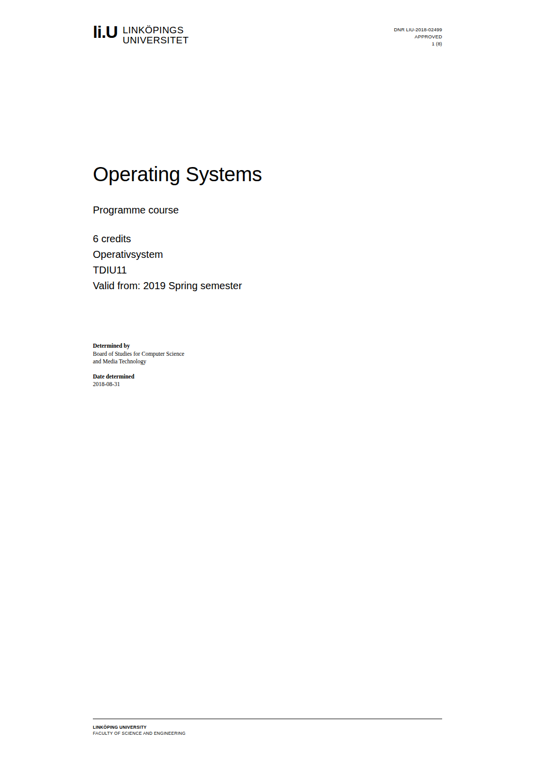li.U
LINKÖPINGS
UNIVERSITET
DNR LIU-2018-02499
APPROVED
1 (8)
Operating Systems
Programme course
6 credits
Operativsystem
TDIU11
Valid from: 2019 Spring semester
Determined by
Board of Studies for Computer Science
and Media Technology
Date determined
2018-08-31
LINKÖPING UNIVERSITY
FACULTY OF SCIENCE AND ENGINEERING